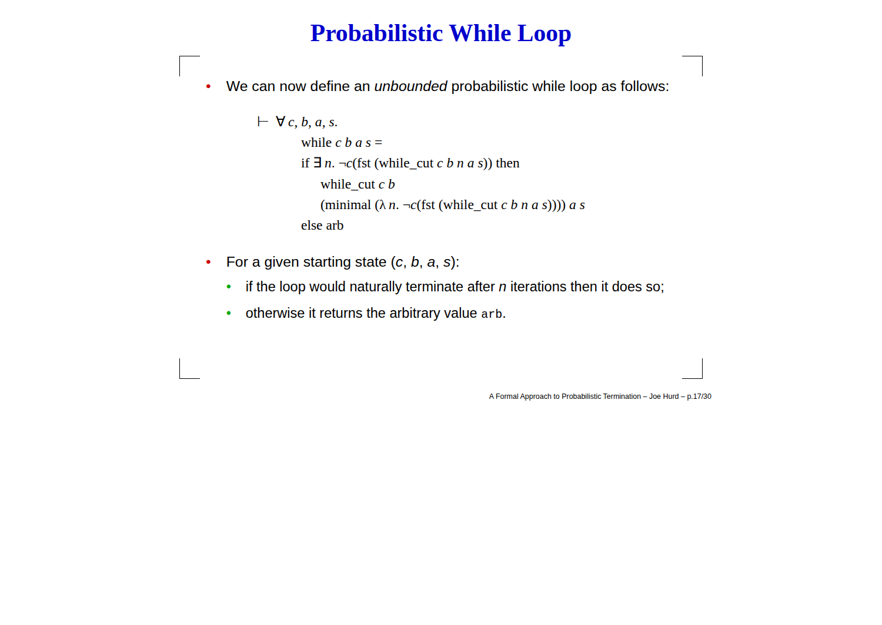Probabilistic While Loop
We can now define an unbounded probabilistic while loop as follows:
⊢ ∀ c, b, a, s.
while c b a s =
if ∃ n. ¬c(fst (while_cut c b n a s)) then
while_cut c b
(minimal (λ n. ¬c(fst (while_cut c b n a s)))) a s
else arb
For a given starting state (c, b, a, s):
if the loop would naturally terminate after n iterations then it does so;
otherwise it returns the arbitrary value arb.
A Formal Approach to Probabilistic Termination – Joe Hurd – p.17/30